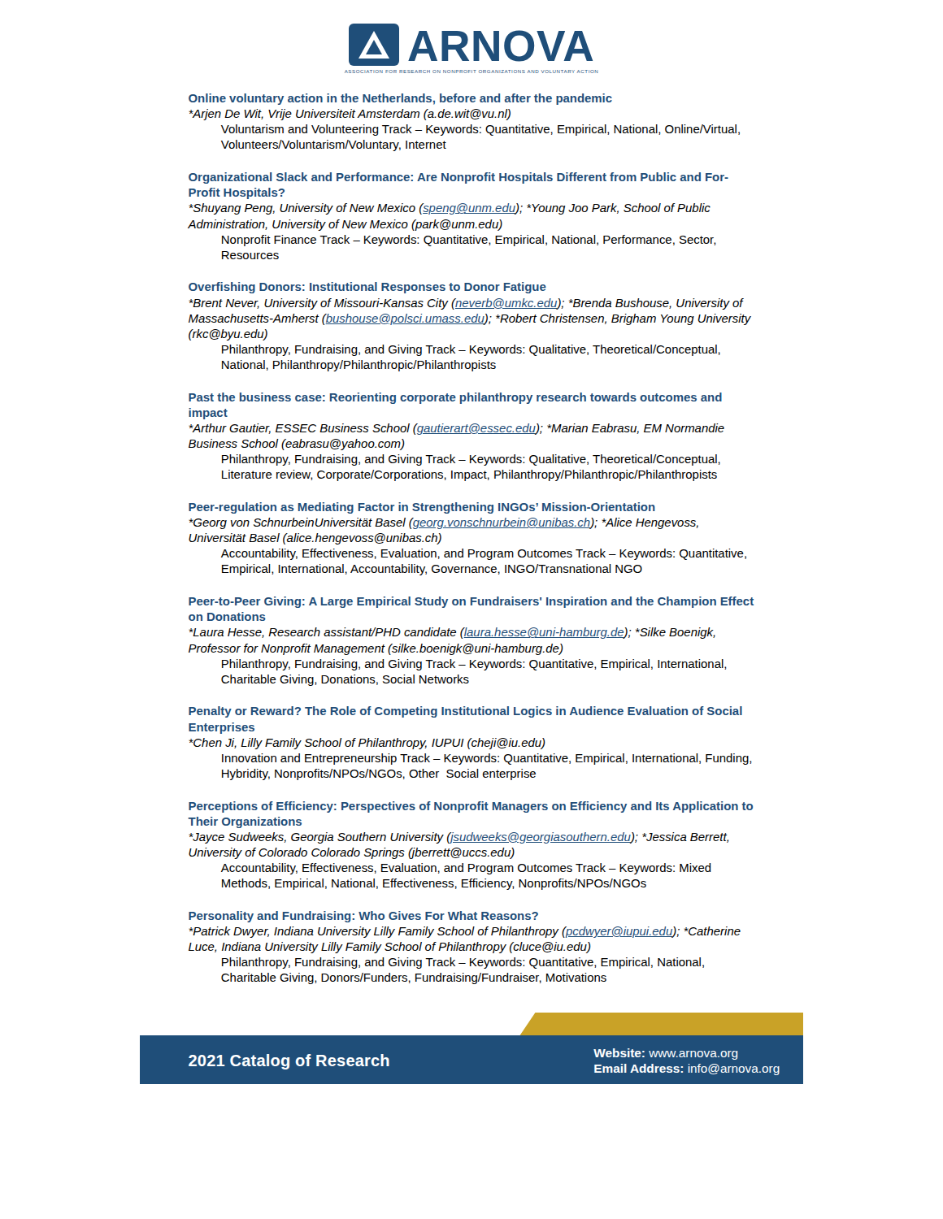ARNOVA
ASSOCIATION FOR RESEARCH ON NONPROFIT ORGANIZATIONS AND VOLUNTARY ACTION
Online voluntary action in the Netherlands, before and after the pandemic
*Arjen De Wit, Vrije Universiteit Amsterdam (a.de.wit@vu.nl)
Voluntarism and Volunteering Track – Keywords: Quantitative, Empirical, National, Online/Virtual, Volunteers/Voluntarism/Voluntary, Internet
Organizational Slack and Performance: Are Nonprofit Hospitals Different from Public and For-Profit Hospitals?
*Shuyang Peng, University of New Mexico (speng@unm.edu); *Young Joo Park, School of Public Administration, University of New Mexico (park@unm.edu)
Nonprofit Finance Track – Keywords: Quantitative, Empirical, National, Performance, Sector, Resources
Overfishing Donors: Institutional Responses to Donor Fatigue
*Brent Never, University of Missouri-Kansas City (neverb@umkc.edu); *Brenda Bushouse, University of Massachusetts-Amherst (bushouse@polsci.umass.edu); *Robert Christensen, Brigham Young University (rkc@byu.edu)
Philanthropy, Fundraising, and Giving Track – Keywords: Qualitative, Theoretical/Conceptual, National, Philanthropy/Philanthropic/Philanthropists
Past the business case: Reorienting corporate philanthropy research towards outcomes and impact
*Arthur Gautier, ESSEC Business School (gautierart@essec.edu); *Marian Eabrasu, EM Normandie Business School (eabrasu@yahoo.com)
Philanthropy, Fundraising, and Giving Track – Keywords: Qualitative, Theoretical/Conceptual, Literature review, Corporate/Corporations, Impact, Philanthropy/Philanthropic/Philanthropists
Peer-regulation as Mediating Factor in Strengthening INGOs’ Mission-Orientation
*Georg von SchnurbeinUniversität Basel (georg.vonschnurbein@unibas.ch); *Alice Hengevoss, Universität Basel (alice.hengevoss@unibas.ch)
Accountability, Effectiveness, Evaluation, and Program Outcomes Track – Keywords: Quantitative, Empirical, International, Accountability, Governance, INGO/Transnational NGO
Peer-to-Peer Giving: A Large Empirical Study on Fundraisers' Inspiration and the Champion Effect on Donations
*Laura Hesse, Research assistant/PHD candidate (laura.hesse@uni-hamburg.de); *Silke Boenigk, Professor for Nonprofit Management (silke.boenigk@uni-hamburg.de)
Philanthropy, Fundraising, and Giving Track – Keywords: Quantitative, Empirical, International, Charitable Giving, Donations, Social Networks
Penalty or Reward? The Role of Competing Institutional Logics in Audience Evaluation of Social Enterprises
*Chen Ji, Lilly Family School of Philanthropy, IUPUI (cheji@iu.edu)
Innovation and Entrepreneurship Track – Keywords: Quantitative, Empirical, International, Funding, Hybridity, Nonprofits/NPOs/NGOs, Other Social enterprise
Perceptions of Efficiency: Perspectives of Nonprofit Managers on Efficiency and Its Application to Their Organizations
*Jayce Sudweeks, Georgia Southern University (jsudweeks@georgiasouthern.edu); *Jessica Berrett, University of Colorado Colorado Springs (jberrett@uccs.edu)
Accountability, Effectiveness, Evaluation, and Program Outcomes Track – Keywords: Mixed Methods, Empirical, National, Effectiveness, Efficiency, Nonprofits/NPOs/NGOs
Personality and Fundraising: Who Gives For What Reasons?
*Patrick Dwyer, Indiana University Lilly Family School of Philanthropy (pcdwyer@iupui.edu); *Catherine Luce, Indiana University Lilly Family School of Philanthropy (cluce@iu.edu)
Philanthropy, Fundraising, and Giving Track – Keywords: Quantitative, Empirical, National, Charitable Giving, Donors/Funders, Fundraising/Fundraiser, Motivations
2021 Catalog of Research
Website: www.arnova.org
Email Address: info@arnova.org